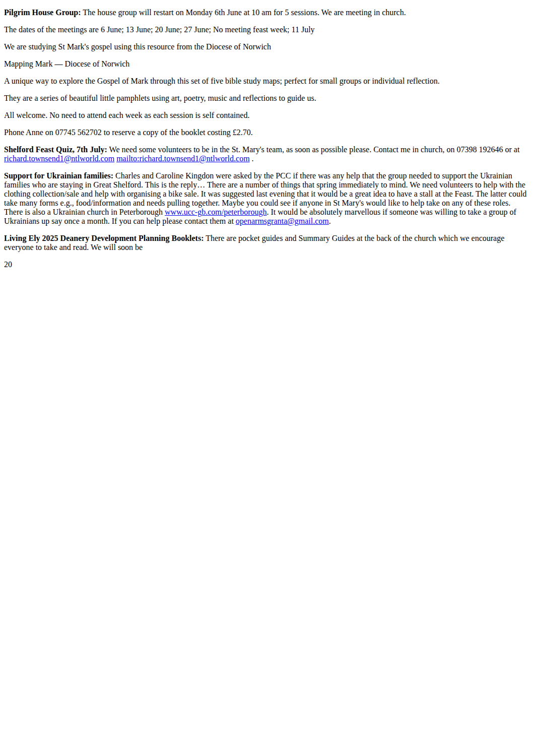Pilgrim House Group: The house group will restart on Monday 6th June at 10 am for 5 sessions. We are meeting in church.
The dates of the meetings are 6 June; 13 June; 20 June; 27 June; No meeting feast week; 11 July
We are studying St Mark's gospel using this resource from the Diocese of Norwich
Mapping Mark — Diocese of Norwich
A unique way to explore the Gospel of Mark through this set of five bible study maps; perfect for small groups or individual reflection.
They are a series of beautiful little pamphlets using art, poetry, music and reflections to guide us.
All welcome. No need to attend each week as each session is self contained.
Phone Anne on 07745 562702 to reserve a copy of the booklet costing £2.70.
Shelford Feast Quiz, 7th July: We need some volunteers to be in the St. Mary's team, as soon as possible please. Contact me in church, on 07398 192646 or at richard.townsend1@ntlworld.com mailto:richard.townsend1@ntlworld.com .
Support for Ukrainian families: Charles and Caroline Kingdon were asked by the PCC if there was any help that the group needed to support the Ukrainian families who are staying in Great Shelford. This is the reply… There are a number of things that spring immediately to mind. We need volunteers to help with the clothing collection/sale and help with organising a bike sale. It was suggested last evening that it would be a great idea to have a stall at the Feast. The latter could take many forms e.g., food/information and needs pulling together. Maybe you could see if anyone in St Mary's would like to help take on any of these roles. There is also a Ukrainian church in Peterborough www.ucc-gb.com/peterborough. It would be absolutely marvellous if someone was willing to take a group of Ukrainians up say once a month. If you can help please contact them at openarmsgranta@gmail.com.
Living Ely 2025 Deanery Development Planning Booklets: There are pocket guides and Summary Guides at the back of the church which we encourage everyone to take and read. We will soon be
20